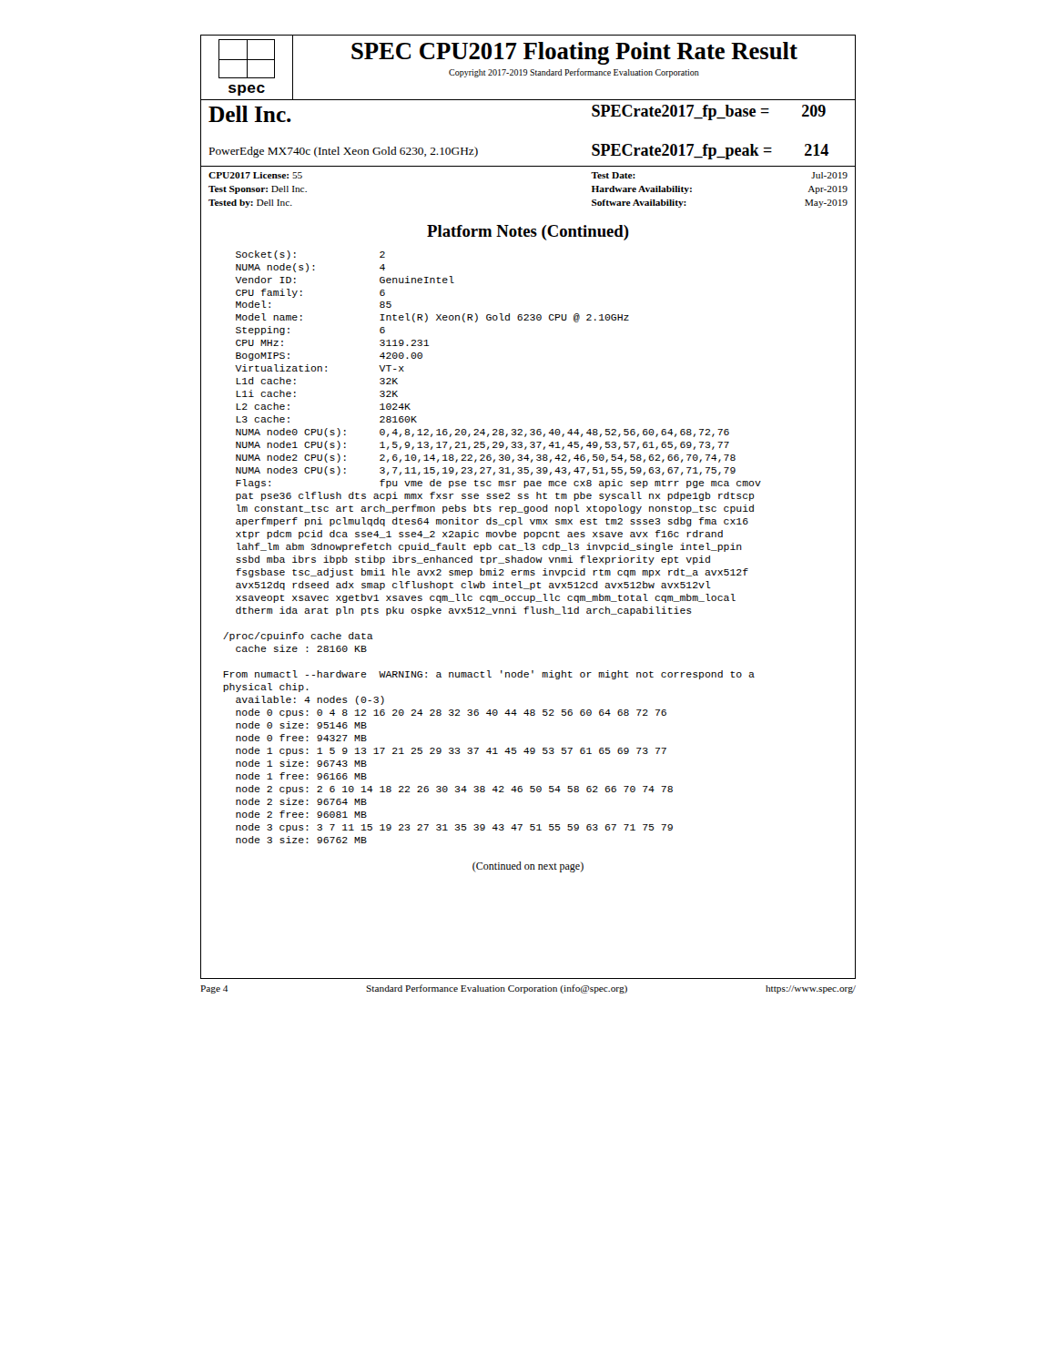spec
SPEC CPU2017 Floating Point Rate Result
Copyright 2017-2019 Standard Performance Evaluation Corporation
Dell Inc.
PowerEdge MX740c (Intel Xeon Gold 6230, 2.10GHz)
SPECrate2017_fp_base = 209
SPECrate2017_fp_peak = 214
CPU2017 License: 55
Test Sponsor: Dell Inc.
Tested by: Dell Inc.
Test Date: Jul-2019
Hardware Availability: Apr-2019
Software Availability: May-2019
Platform Notes (Continued)
    Socket(s):             2
    NUMA node(s):          4
    Vendor ID:             GenuineIntel
    CPU family:            6
    Model:                 85
    Model name:            Intel(R) Xeon(R) Gold 6230 CPU @ 2.10GHz
    Stepping:              6
    CPU MHz:               3119.231
    BogoMIPS:              4200.00
    Virtualization:        VT-x
    L1d cache:             32K
    L1i cache:             32K
    L2 cache:              1024K
    L3 cache:              28160K
    NUMA node0 CPU(s):     0,4,8,12,16,20,24,28,32,36,40,44,48,52,56,60,64,68,72,76
    NUMA node1 CPU(s):     1,5,9,13,17,21,25,29,33,37,41,45,49,53,57,61,65,69,73,77
    NUMA node2 CPU(s):     2,6,10,14,18,22,26,30,34,38,42,46,50,54,58,62,66,70,74,78
    NUMA node3 CPU(s):     3,7,11,15,19,23,27,31,35,39,43,47,51,55,59,63,67,71,75,79
    Flags:                 fpu vme de pse tsc msr pae mce cx8 apic sep mtrr pge mca cmov
    pat pse36 clflush dts acpi mmx fxsr sse sse2 ss ht tm pbe syscall nx pdpe1gb rdtscp
    lm constant_tsc art arch_perfmon pebs bts rep_good nopl xtopology nonstop_tsc cpuid
    aperfmperf pni pclmulqdq dtes64 monitor ds_cpl vmx smx est tm2 ssse3 sdbg fma cx16
    xtpr pdcm pcid dca sse4_1 sse4_2 x2apic movbe popcnt aes xsave avx f16c rdrand
    lahf_lm abm 3dnowprefetch cpuid_fault epb cat_l3 cdp_l3 invpcid_single intel_ppin
    ssbd mba ibrs ibpb stibp ibrs_enhanced tpr_shadow vnmi flexpriority ept vpid
    fsgsbase tsc_adjust bmi1 hle avx2 smep bmi2 erms invpcid rtm cqm mpx rdt_a avx512f
    avx512dq rdseed adx smap clflushopt clwb intel_pt avx512cd avx512bw avx512vl
    xsaveopt xsavec xgetbv1 xsaves cqm_llc cqm_occup_llc cqm_mbm_total cqm_mbm_local
    dtherm ida arat pln pts pku ospke avx512_vnni flush_l1d arch_capabilities

  /proc/cpuinfo cache data
    cache size : 28160 KB

  From numactl --hardware  WARNING: a numactl 'node' might or might not correspond to a
  physical chip.
    available: 4 nodes (0-3)
    node 0 cpus: 0 4 8 12 16 20 24 28 32 36 40 44 48 52 56 60 64 68 72 76
    node 0 size: 95146 MB
    node 0 free: 94327 MB
    node 1 cpus: 1 5 9 13 17 21 25 29 33 37 41 45 49 53 57 61 65 69 73 77
    node 1 size: 96743 MB
    node 1 free: 96166 MB
    node 2 cpus: 2 6 10 14 18 22 26 30 34 38 42 46 50 54 58 62 66 70 74 78
    node 2 size: 96764 MB
    node 2 free: 96081 MB
    node 3 cpus: 3 7 11 15 19 23 27 31 35 39 43 47 51 55 59 63 67 71 75 79
    node 3 size: 96762 MB
(Continued on next page)
Page 4
Standard Performance Evaluation Corporation (info@spec.org)
https://www.spec.org/